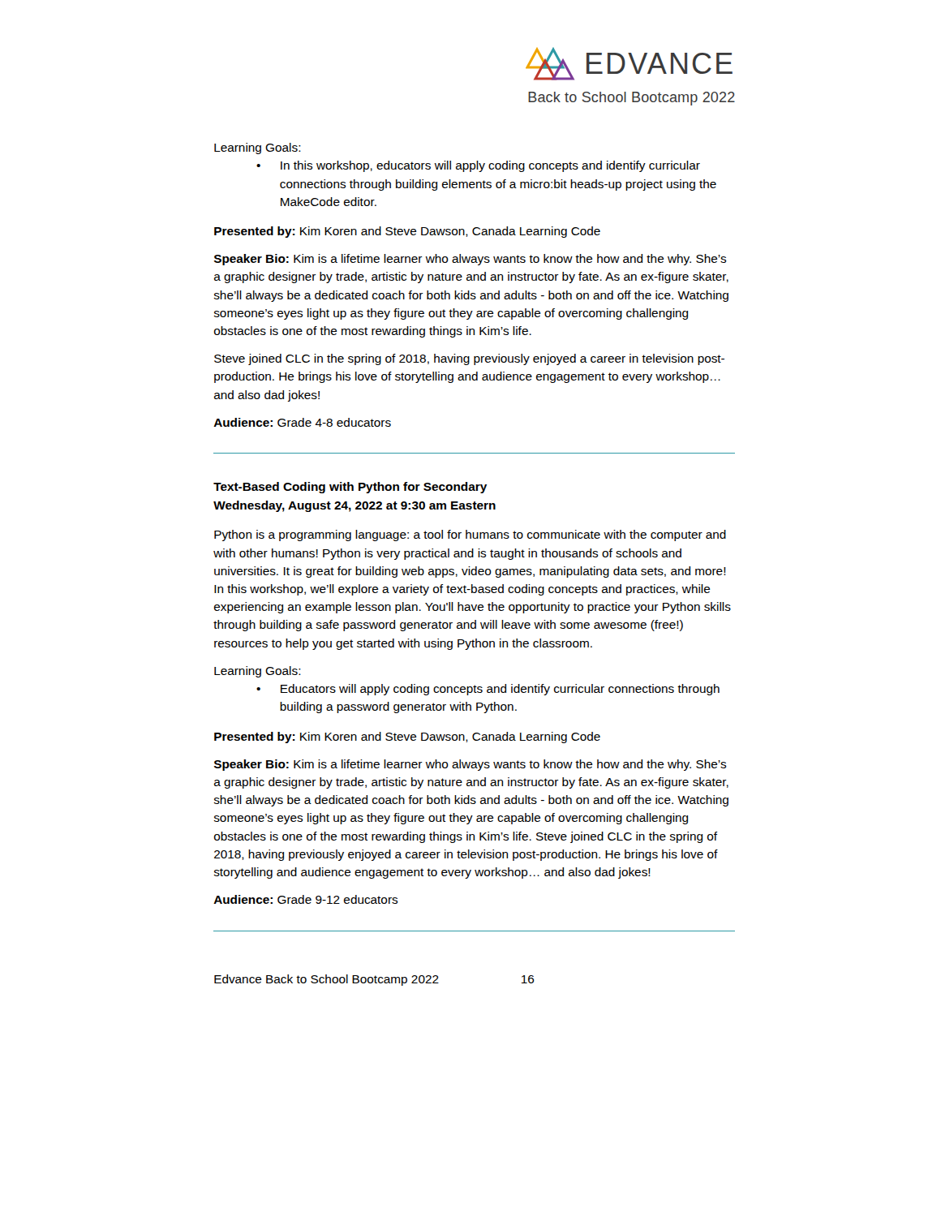EDVANCE
Back to School Bootcamp 2022
Learning Goals:
In this workshop, educators will apply coding concepts and identify curricular connections through building elements of a micro:bit heads-up project using the MakeCode editor.
Presented by: Kim Koren and Steve Dawson, Canada Learning Code
Speaker Bio: Kim is a lifetime learner who always wants to know the how and the why. She’s a graphic designer by trade, artistic by nature and an instructor by fate. As an ex-figure skater, she’ll always be a dedicated coach for both kids and adults - both on and off the ice. Watching someone’s eyes light up as they figure out they are capable of overcoming challenging obstacles is one of the most rewarding things in Kim’s life.
Steve joined CLC in the spring of 2018, having previously enjoyed a career in television post-production. He brings his love of storytelling and audience engagement to every workshop… and also dad jokes!
Audience: Grade 4-8 educators
Text-Based Coding with Python for Secondary
Wednesday, August 24, 2022 at 9:30 am Eastern
Python is a programming language: a tool for humans to communicate with the computer and with other humans! Python is very practical and is taught in thousands of schools and universities. It is great for building web apps, video games, manipulating data sets, and more!
In this workshop, we’ll explore a variety of text-based coding concepts and practices, while experiencing an example lesson plan. You'll have the opportunity to practice your Python skills through building a safe password generator and will leave with some awesome (free!) resources to help you get started with using Python in the classroom.
Learning Goals:
Educators will apply coding concepts and identify curricular connections through building a password generator with Python.
Presented by: Kim Koren and Steve Dawson, Canada Learning Code
Speaker Bio: Kim is a lifetime learner who always wants to know the how and the why. She’s a graphic designer by trade, artistic by nature and an instructor by fate. As an ex-figure skater, she’ll always be a dedicated coach for both kids and adults - both on and off the ice. Watching someone’s eyes light up as they figure out they are capable of overcoming challenging obstacles is one of the most rewarding things in Kim’s life. Steve joined CLC in the spring of 2018, having previously enjoyed a career in television post-production. He brings his love of storytelling and audience engagement to every workshop… and also dad jokes!
Audience: Grade 9-12 educators
Edvance Back to School Bootcamp 2022 16